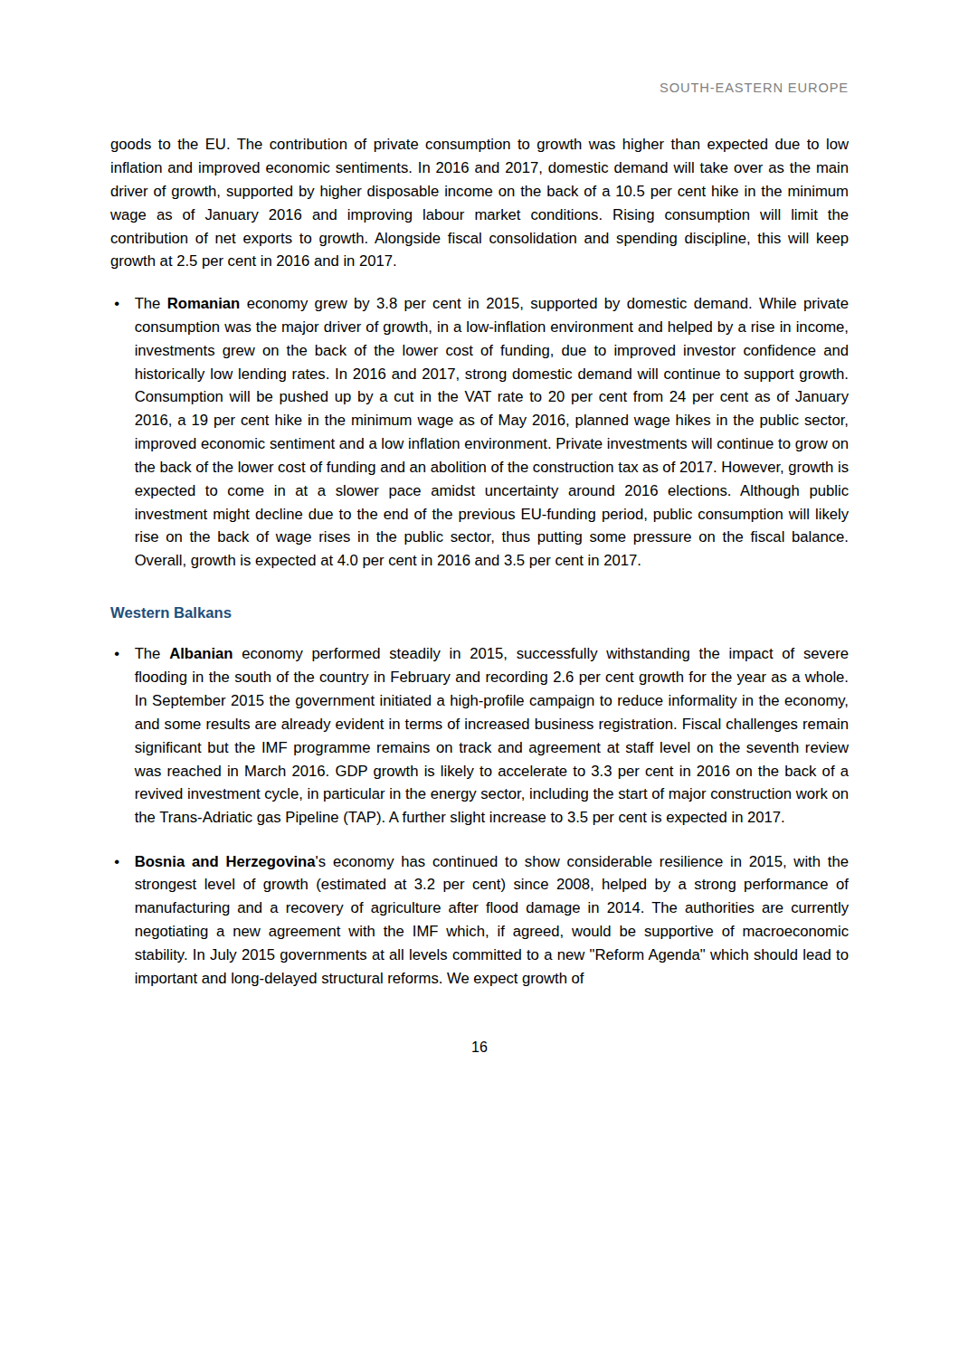SOUTH-EASTERN EUROPE
goods to the EU. The contribution of private consumption to growth was higher than expected due to low inflation and improved economic sentiments. In 2016 and 2017, domestic demand will take over as the main driver of growth, supported by higher disposable income on the back of a 10.5 per cent hike in the minimum wage as of January 2016 and improving labour market conditions. Rising consumption will limit the contribution of net exports to growth. Alongside fiscal consolidation and spending discipline, this will keep growth at 2.5 per cent in 2016 and in 2017.
The Romanian economy grew by 3.8 per cent in 2015, supported by domestic demand. While private consumption was the major driver of growth, in a low-inflation environment and helped by a rise in income, investments grew on the back of the lower cost of funding, due to improved investor confidence and historically low lending rates. In 2016 and 2017, strong domestic demand will continue to support growth. Consumption will be pushed up by a cut in the VAT rate to 20 per cent from 24 per cent as of January 2016, a 19 per cent hike in the minimum wage as of May 2016, planned wage hikes in the public sector, improved economic sentiment and a low inflation environment. Private investments will continue to grow on the back of the lower cost of funding and an abolition of the construction tax as of 2017. However, growth is expected to come in at a slower pace amidst uncertainty around 2016 elections. Although public investment might decline due to the end of the previous EU-funding period, public consumption will likely rise on the back of wage rises in the public sector, thus putting some pressure on the fiscal balance. Overall, growth is expected at 4.0 per cent in 2016 and 3.5 per cent in 2017.
Western Balkans
The Albanian economy performed steadily in 2015, successfully withstanding the impact of severe flooding in the south of the country in February and recording 2.6 per cent growth for the year as a whole. In September 2015 the government initiated a high-profile campaign to reduce informality in the economy, and some results are already evident in terms of increased business registration. Fiscal challenges remain significant but the IMF programme remains on track and agreement at staff level on the seventh review was reached in March 2016. GDP growth is likely to accelerate to 3.3 per cent in 2016 on the back of a revived investment cycle, in particular in the energy sector, including the start of major construction work on the Trans-Adriatic gas Pipeline (TAP). A further slight increase to 3.5 per cent is expected in 2017.
Bosnia and Herzegovina's economy has continued to show considerable resilience in 2015, with the strongest level of growth (estimated at 3.2 per cent) since 2008, helped by a strong performance of manufacturing and a recovery of agriculture after flood damage in 2014. The authorities are currently negotiating a new agreement with the IMF which, if agreed, would be supportive of macroeconomic stability. In July 2015 governments at all levels committed to a new "Reform Agenda" which should lead to important and long-delayed structural reforms. We expect growth of
16